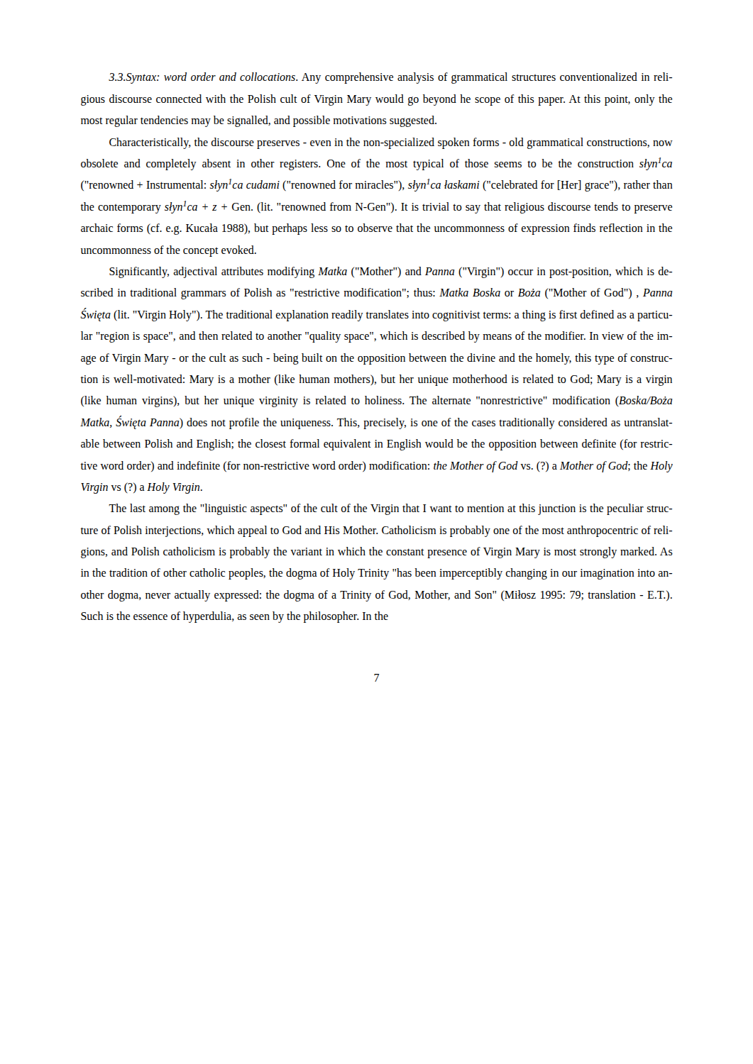3.3.Syntax: word order and collocations. Any comprehensive analysis of grammatical structures conventionalized in religious discourse connected with the Polish cult of Virgin Mary would go beyond he scope of this paper. At this point, only the most regular tendencies may be signalled, and possible motivations suggested.
Characteristically, the discourse preserves - even in the non-specialized spoken forms - old grammatical constructions, now obsolete and completely absent in other registers. One of the most typical of those seems to be the construction słyn1ca ("renowned + Instrumental: słyn1ca cudami ("renowned for miracles"), słyn1ca łaskami ("celebrated for [Her] grace"), rather than the contemporary słyn1ca + z + Gen. (lit. "renowned from N-Gen"). It is trivial to say that religious discourse tends to preserve archaic forms (cf. e.g. Kucała 1988), but perhaps less so to observe that the uncommonness of expression finds reflection in the uncommonness of the concept evoked.
Significantly, adjectival attributes modifying Matka ("Mother") and Panna ("Virgin") occur in post-position, which is described in traditional grammars of Polish as "restrictive modification"; thus: Matka Boska or Boża ("Mother of God") , Panna Święta (lit. "Virgin Holy"). The traditional explanation readily translates into cognitivist terms: a thing is first defined as a particular "region is space", and then related to another "quality space", which is described by means of the modifier. In view of the image of Virgin Mary - or the cult as such - being built on the opposition between the divine and the homely, this type of construction is well-motivated: Mary is a mother (like human mothers), but her unique motherhood is related to God; Mary is a virgin (like human virgins), but her unique virginity is related to holiness. The alternate "nonrestrictive" modification (Boska/Boża Matka, Święta Panna) does not profile the uniqueness. This, precisely, is one of the cases traditionally considered as untranslatable between Polish and English; the closest formal equivalent in English would be the opposition between definite (for restrictive word order) and indefinite (for non-restrictive word order) modification: the Mother of God vs. (?) a Mother of God; the Holy Virgin vs (?) a Holy Virgin.
The last among the "linguistic aspects" of the cult of the Virgin that I want to mention at this junction is the peculiar structure of Polish interjections, which appeal to God and His Mother. Catholicism is probably one of the most anthropocentric of religions, and Polish catholicism is probably the variant in which the constant presence of Virgin Mary is most strongly marked. As in the tradition of other catholic peoples, the dogma of Holy Trinity "has been imperceptibly changing in our imagination into another dogma, never actually expressed: the dogma of a Trinity of God, Mother, and Son" (Miłosz 1995: 79; translation - E.T.). Such is the essence of hyperdulia, as seen by the philosopher. In the
7